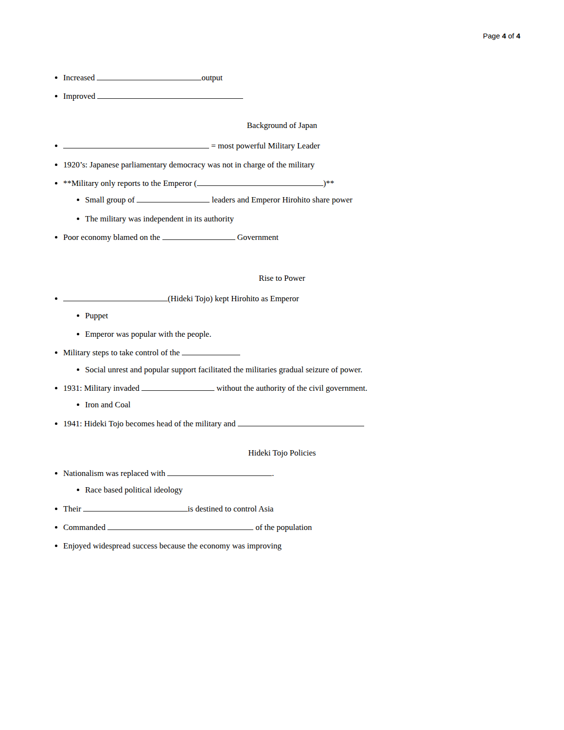Page 4 of 4
Increased output
Improved
Background of Japan
= most powerful Military Leader
1920’s: Japanese parliamentary democracy was not in charge of the military
**Military only reports to the Emperor ( )**
Small group of leaders and Emperor Hirohito share power
The military was independent in its authority
Poor economy blamed on the Government
Rise to Power
(Hideki Tojo) kept Hirohito as Emperor
Puppet
Emperor was popular with the people.
Military steps to take control of the
Social unrest and popular support facilitated the militaries gradual seizure of power.
1931: Military invaded without the authority of the civil government.
Iron and Coal
1941: Hideki Tojo becomes head of the military and
Hideki Tojo Policies
Nationalism was replaced with .
Race based political ideology
Their is destined to control Asia
Commanded of the population
Enjoyed widespread success because the economy was improving